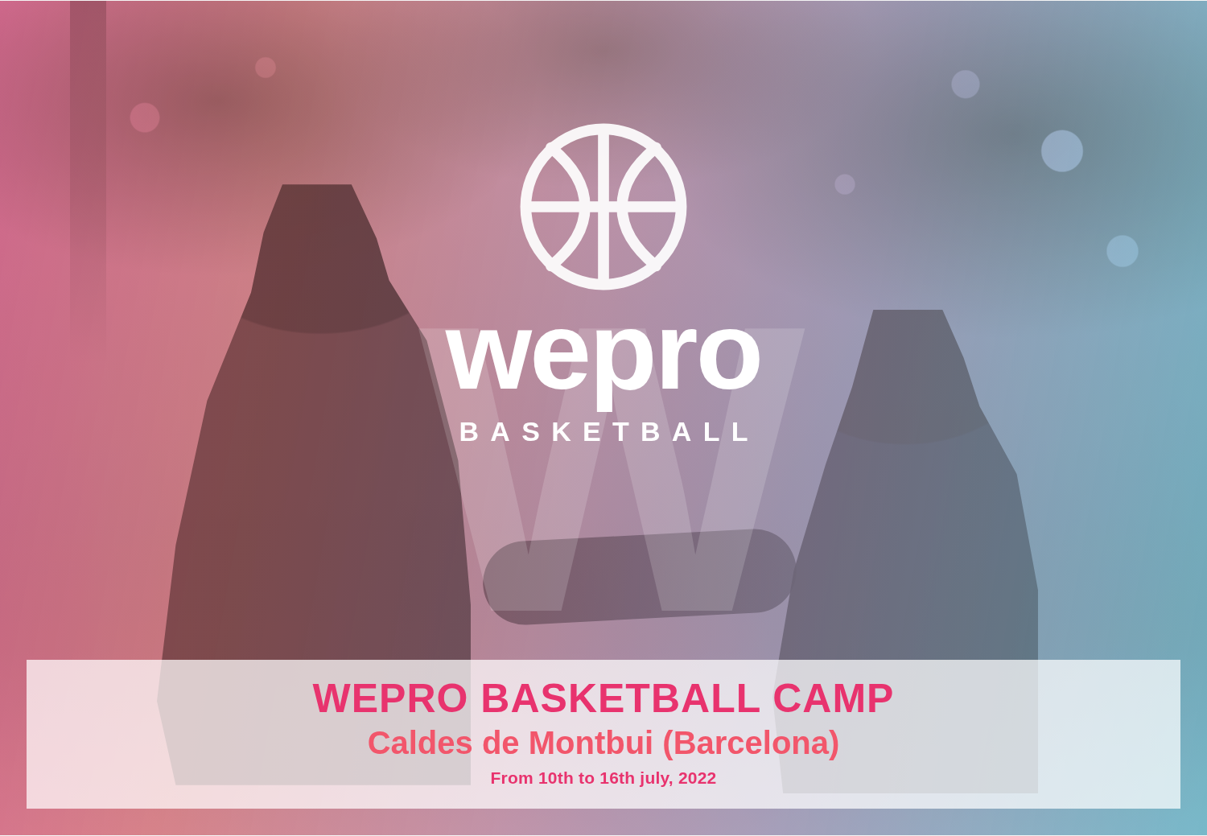W
wepro
Basketball
WePro Basketball Camp
Caldes de Montbui (Barcelona)
From 10th to 16th july, 2022